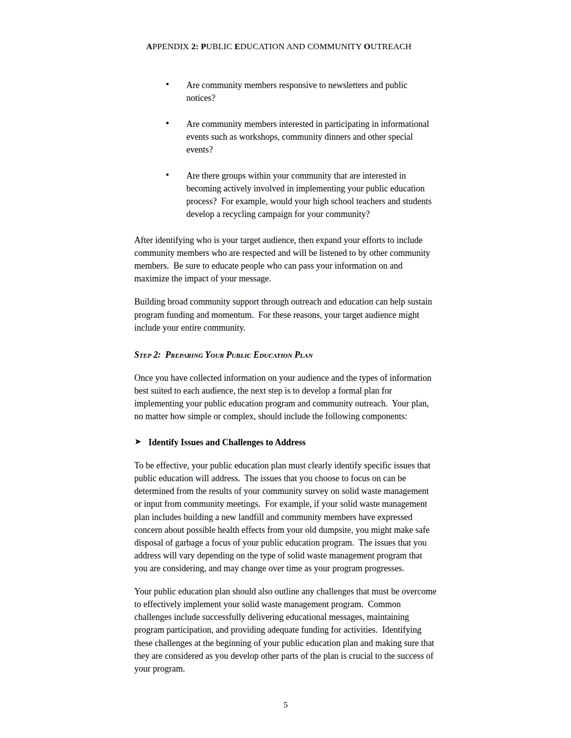APPENDIX 2: PUBLIC EDUCATION AND COMMUNITY OUTREACH
Are community members responsive to newsletters and public notices?
Are community members interested in participating in informational events such as workshops, community dinners and other special events?
Are there groups within your community that are interested in becoming actively involved in implementing your public education process? For example, would your high school teachers and students develop a recycling campaign for your community?
After identifying who is your target audience, then expand your efforts to include community members who are respected and will be listened to by other community members. Be sure to educate people who can pass your information on and maximize the impact of your message.
Building broad community support through outreach and education can help sustain program funding and momentum. For these reasons, your target audience might include your entire community.
Step 2: Preparing Your Public Education Plan
Once you have collected information on your audience and the types of information best suited to each audience, the next step is to develop a formal plan for implementing your public education program and community outreach. Your plan, no matter how simple or complex, should include the following components:
Identify Issues and Challenges to Address
To be effective, your public education plan must clearly identify specific issues that public education will address. The issues that you choose to focus on can be determined from the results of your community survey on solid waste management or input from community meetings. For example, if your solid waste management plan includes building a new landfill and community members have expressed concern about possible health effects from your old dumpsite, you might make safe disposal of garbage a focus of your public education program. The issues that you address will vary depending on the type of solid waste management program that you are considering, and may change over time as your program progresses.
Your public education plan should also outline any challenges that must be overcome to effectively implement your solid waste management program. Common challenges include successfully delivering educational messages, maintaining program participation, and providing adequate funding for activities. Identifying these challenges at the beginning of your public education plan and making sure that they are considered as you develop other parts of the plan is crucial to the success of your program.
5